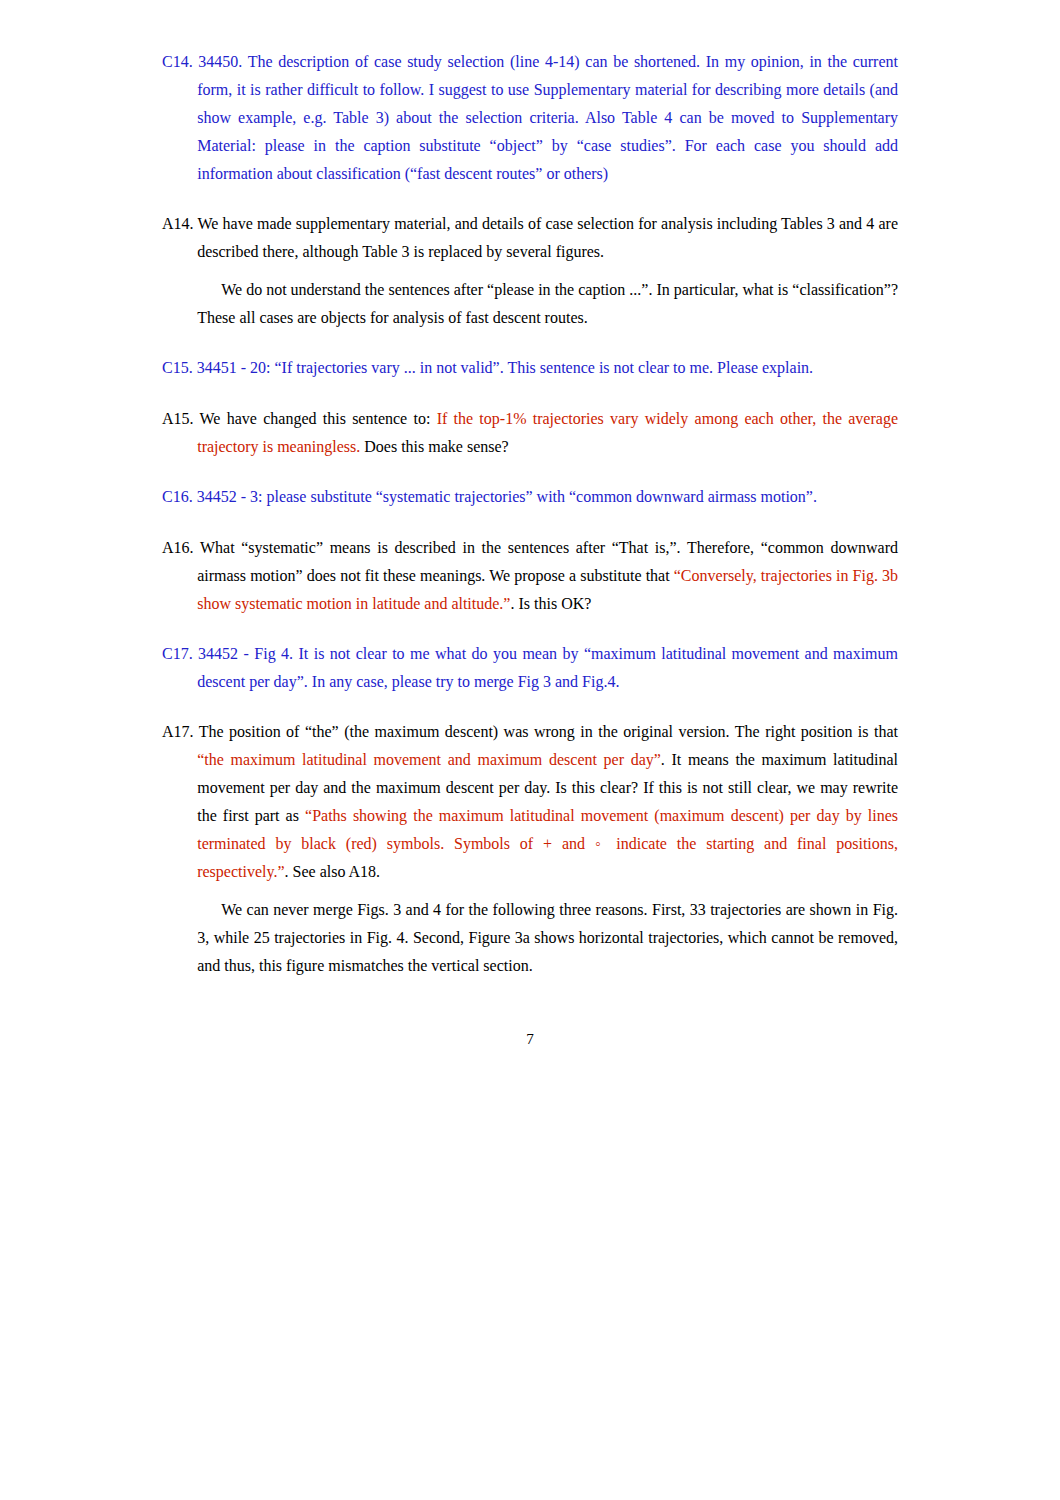C14. 34450. The description of case study selection (line 4-14) can be shortened. In my opinion, in the current form, it is rather difficult to follow. I suggest to use Supplementary material for describing more details (and show example, e.g. Table 3) about the selection criteria. Also Table 4 can be moved to Supplementary Material: please in the caption substitute “object” by “case studies”. For each case you should add information about classification (“fast descent routes” or others)
A14. We have made supplementary material, and details of case selection for analysis including Tables 3 and 4 are described there, although Table 3 is replaced by several figures.
We do not understand the sentences after “please in the caption ...”. In particular, what is “classification”? These all cases are objects for analysis of fast descent routes.
C15. 34451 - 20: “If trajectories vary ... in not valid”. This sentence is not clear to me. Please explain.
A15. We have changed this sentence to: If the top-1% trajectories vary widely among each other, the average trajectory is meaningless. Does this make sense?
C16. 34452 - 3: please substitute “systematic trajectories” with “common downward airmass motion”.
A16. What “systematic” means is described in the sentences after “That is,”. Therefore, “common downward airmass motion” does not fit these meanings. We propose a substitute that “Conversely, trajectories in Fig. 3b show systematic motion in latitude and altitude.”. Is this OK?
C17. 34452 - Fig 4. It is not clear to me what do you mean by “maximum latitudinal movement and maximum descent per day”. In any case, please try to merge Fig 3 and Fig.4.
A17. The position of “the” (the maximum descent) was wrong in the original version. The right position is that “the maximum latitudinal movement and maximum descent per day”. It means the maximum latitudinal movement per day and the maximum descent per day. Is this clear? If this is not still clear, we may rewrite the first part as “Paths showing the maximum latitudinal movement (maximum descent) per day by lines terminated by black (red) symbols. Symbols of + and ◦ indicate the starting and final positions, respectively.”. See also A18.
We can never merge Figs. 3 and 4 for the following three reasons. First, 33 trajectories are shown in Fig. 3, while 25 trajectories in Fig. 4. Second, Figure 3a shows horizontal trajectories, which cannot be removed, and thus, this figure mismatches the vertical section.
7